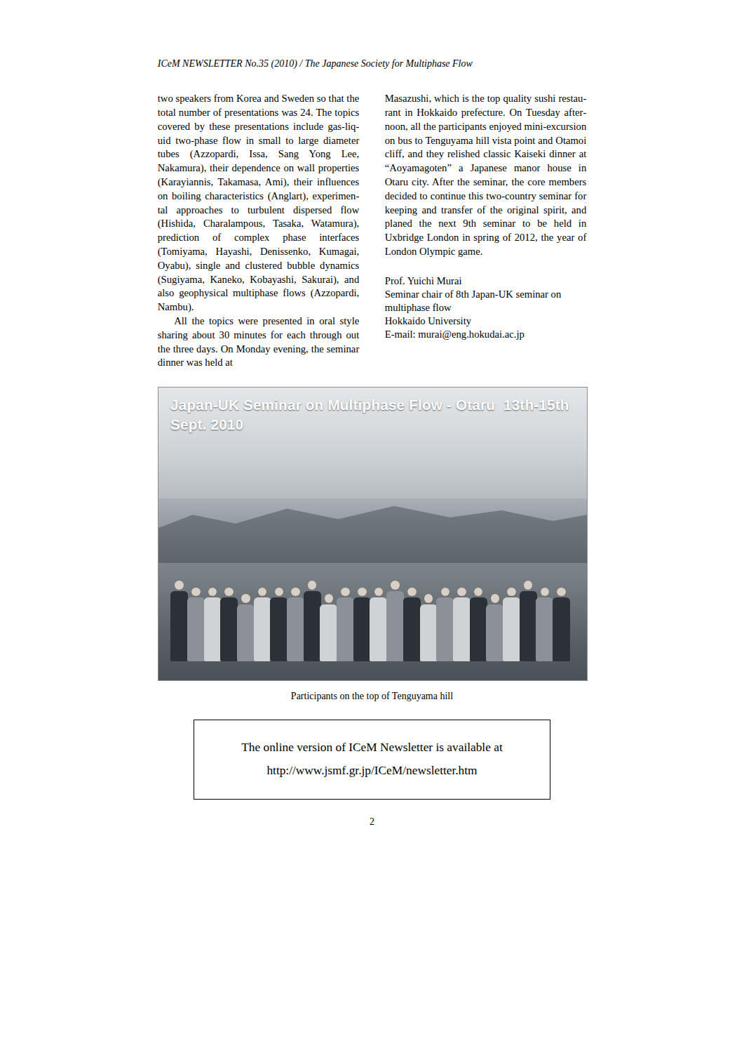ICeM NEWSLETTER No.35 (2010) / The Japanese Society for Multiphase Flow
two speakers from Korea and Sweden so that the total number of presentations was 24. The topics covered by these presentations include gas-liquid two-phase flow in small to large diameter tubes (Azzopardi, Issa, Sang Yong Lee, Nakamura), their dependence on wall properties (Karayiannis, Takamasa, Ami), their influences on boiling characteristics (Anglart), experimental approaches to turbulent dispersed flow (Hishida, Charalampous, Tasaka, Watamura), prediction of complex phase interfaces (Tomiyama, Hayashi, Denissenko, Kumagai, Oyabu), single and clustered bubble dynamics (Sugiyama, Kaneko, Kobayashi, Sakurai), and also geophysical multiphase flows (Azzopardi, Nambu).
All the topics were presented in oral style sharing about 30 minutes for each through out the three days. On Monday evening, the seminar dinner was held at
Masazushi, which is the top quality sushi restaurant in Hokkaido prefecture. On Tuesday afternoon, all the participants enjoyed mini-excursion on bus to Tenguyama hill vista point and Otamoi cliff, and they relished classic Kaiseki dinner at “Aoyamagoten” a Japanese manor house in Otaru city. After the seminar, the core members decided to continue this two-country seminar for keeping and transfer of the original spirit, and planed the next 9th seminar to be held in Uxbridge London in spring of 2012, the year of London Olympic game.
Prof. Yuichi Murai
Seminar chair of 8th Japan-UK seminar on
multiphase flow
Hokkaido University
E-mail: murai@eng.hokudai.ac.jp
Japan-UK Seminar on Multiphase Flow - Otaru 13th-15th Sept. 2010
Participants on the top of Tenguyama hill
The online version of ICeM Newsletter is available at
http://www.jsmf.gr.jp/ICeM/newsletter.htm
2